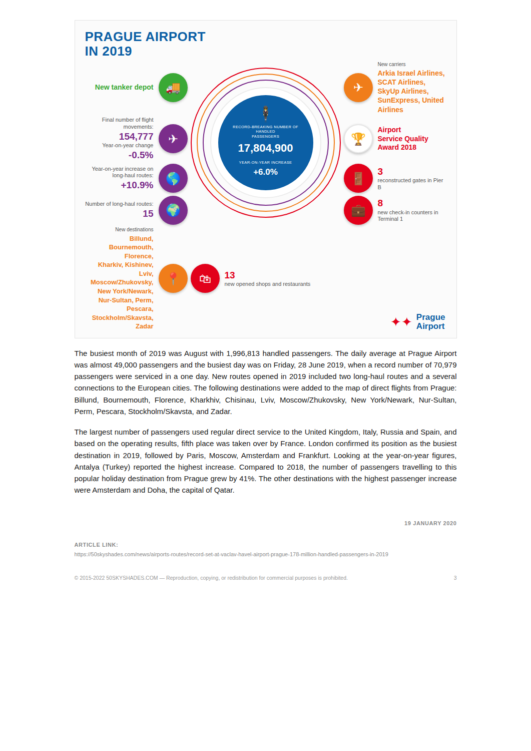PRAGUE AIRPORT
IN 2019
New tanker depot 🚚
🕴
RECORD-BREAKING NUMBER OF HANDLED
PASSENGERS
17,804,900
YEAR-ON-YEAR INCREASE
+6.0%
✈ New carriers Arkia Israel Airlines,
SCAT Airlines, SkyUp Airlines,
SunExpress, United Airlines
Final number of flight movements:
154,777
Year-on-year change
-0.5% ✈
🏆 Airport
Service Quality
Award 2018
Year-on-year increase on
long-haul routes:
+10.9% 🌎
🚪 3
reconstructed gates in Pier B
Number of long-haul routes:
15 🌍
💼 8
new check-in counters in Terminal 1
New destinations Billund, Bournemouth, Florence,
Kharkiv, Kishinev, Lviv,
Moscow/Zhukovsky,
New York/Newark, Nur-Sultan, Perm,
Pescara, Stockholm/Skavsta, Zadar 📍
🛍 13
new opened shops and restaurants
✦✦ Prague
Airport
The busiest month of 2019 was August with 1,996,813 handled passengers. The daily average at Prague Airport was almost 49,000 passengers and the busiest day was on Friday, 28 June 2019, when a record number of 70,979 passengers were serviced in a one day. New routes opened in 2019 included two long-haul routes and a several connections to the European cities. The following destinations were added to the map of direct flights from Prague: Billund, Bournemouth, Florence, Kharkhiv, Chisinau, Lviv, Moscow/Zhukovsky, New York/Newark, Nur-Sultan, Perm, Pescara, Stockholm/Skavsta, and Zadar.
The largest number of passengers used regular direct service to the United Kingdom, Italy, Russia and Spain, and based on the operating results, fifth place was taken over by France. London confirmed its position as the busiest destination in 2019, followed by Paris, Moscow, Amsterdam and Frankfurt. Looking at the year-on-year figures, Antalya (Turkey) reported the highest increase. Compared to 2018, the number of passengers travelling to this popular holiday destination from Prague grew by 41%. The other destinations with the highest passenger increase were Amsterdam and Doha, the capital of Qatar.
19 JANUARY 2020
ARTICLE LINK: https://50skyshades.com/news/airports-routes/record-set-at-vaclav-havel-airport-prague-178-million-handled-passengers-in-2019
© 2015-2022 50SKYSHADES.COM — Reproduction, copying, or redistribution for commercial purposes is prohibited. 3